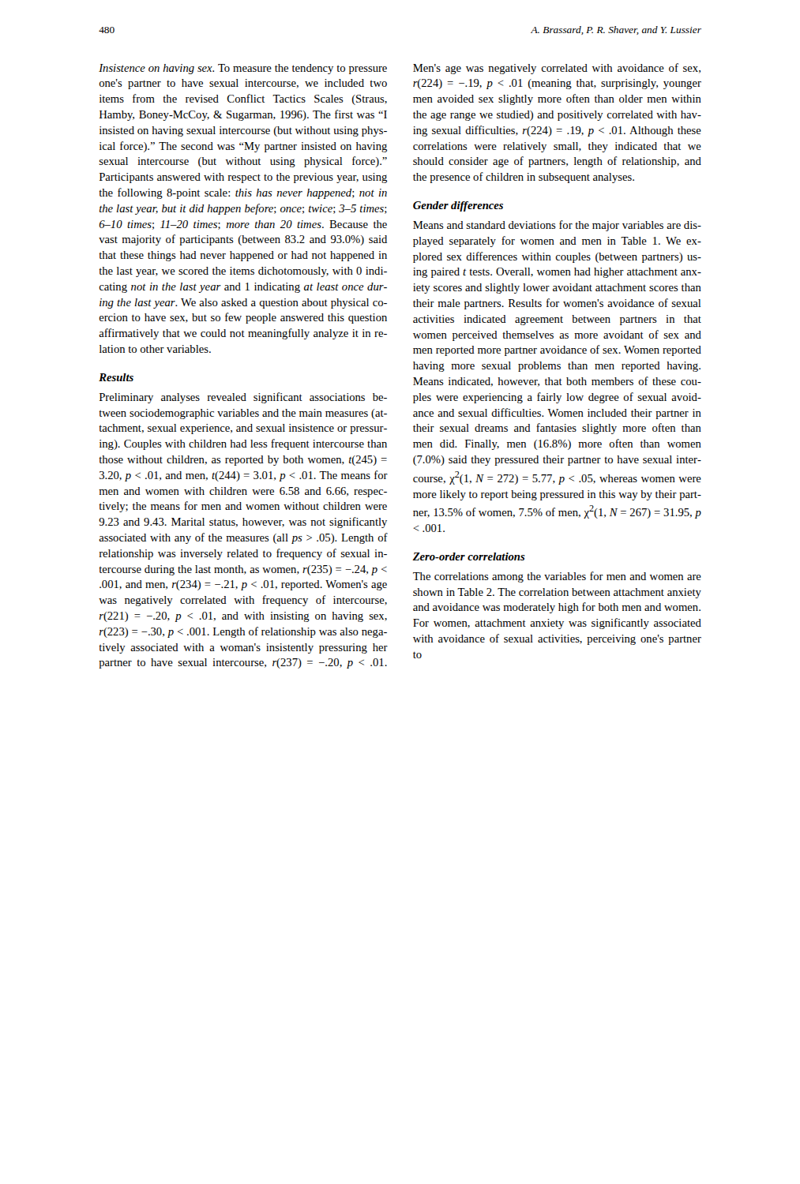480 A. Brassard, P. R. Shaver, and Y. Lussier
Insistence on having sex. To measure the tendency to pressure one's partner to have sexual intercourse, we included two items from the revised Conflict Tactics Scales (Straus, Hamby, Boney-McCoy, & Sugarman, 1996). The first was “I insisted on having sexual intercourse (but without using physical force).” The second was “My partner insisted on having sexual intercourse (but without using physical force).” Participants answered with respect to the previous year, using the following 8-point scale: this has never happened; not in the last year, but it did happen before; once; twice; 3–5 times; 6–10 times; 11–20 times; more than 20 times. Because the vast majority of participants (between 83.2 and 93.0%) said that these things had never happened or had not happened in the last year, we scored the items dichotomously, with 0 indicating not in the last year and 1 indicating at least once during the last year. We also asked a question about physical coercion to have sex, but so few people answered this question affirmatively that we could not meaningfully analyze it in relation to other variables.
Results
Preliminary analyses revealed significant associations between sociodemographic variables and the main measures (attachment, sexual experience, and sexual insistence or pressuring). Couples with children had less frequent intercourse than those without children, as reported by both women, t(245) = 3.20, p < .01, and men, t(244) = 3.01, p < .01. The means for men and women with children were 6.58 and 6.66, respectively; the means for men and women without children were 9.23 and 9.43. Marital status, however, was not significantly associated with any of the measures (all ps > .05). Length of relationship was inversely related to frequency of sexual intercourse during the last month, as women, r(235) = −.24, p < .001, and men, r(234) = −.21, p < .01, reported. Women's age was negatively correlated with frequency of intercourse, r(221) = −.20, p < .01, and with insisting on having sex, r(223) = −.30, p < .001. Length of relationship was also negatively associated with a woman's insistently pressuring her partner to have sexual intercourse, r(237) = −.20, p < .01. Men's age was negatively correlated with avoidance of sex, r(224) = −.19, p < .01 (meaning that, surprisingly, younger men avoided sex slightly more often than older men within the age range we studied) and positively correlated with having sexual difficulties, r(224) = .19, p < .01. Although these correlations were relatively small, they indicated that we should consider age of partners, length of relationship, and the presence of children in subsequent analyses.
Gender differences
Means and standard deviations for the major variables are displayed separately for women and men in Table 1. We explored sex differences within couples (between partners) using paired t tests. Overall, women had higher attachment anxiety scores and slightly lower avoidant attachment scores than their male partners. Results for women's avoidance of sexual activities indicated agreement between partners in that women perceived themselves as more avoidant of sex and men reported more partner avoidance of sex. Women reported having more sexual problems than men reported having. Means indicated, however, that both members of these couples were experiencing a fairly low degree of sexual avoidance and sexual difficulties. Women included their partner in their sexual dreams and fantasies slightly more often than men did. Finally, men (16.8%) more often than women (7.0%) said they pressured their partner to have sexual intercourse, χ2(1, N = 272) = 5.77, p < .05, whereas women were more likely to report being pressured in this way by their partner, 13.5% of women, 7.5% of men, χ2(1, N = 267) = 31.95, p < .001.
Zero-order correlations
The correlations among the variables for men and women are shown in Table 2. The correlation between attachment anxiety and avoidance was moderately high for both men and women. For women, attachment anxiety was significantly associated with avoidance of sexual activities, perceiving one's partner to